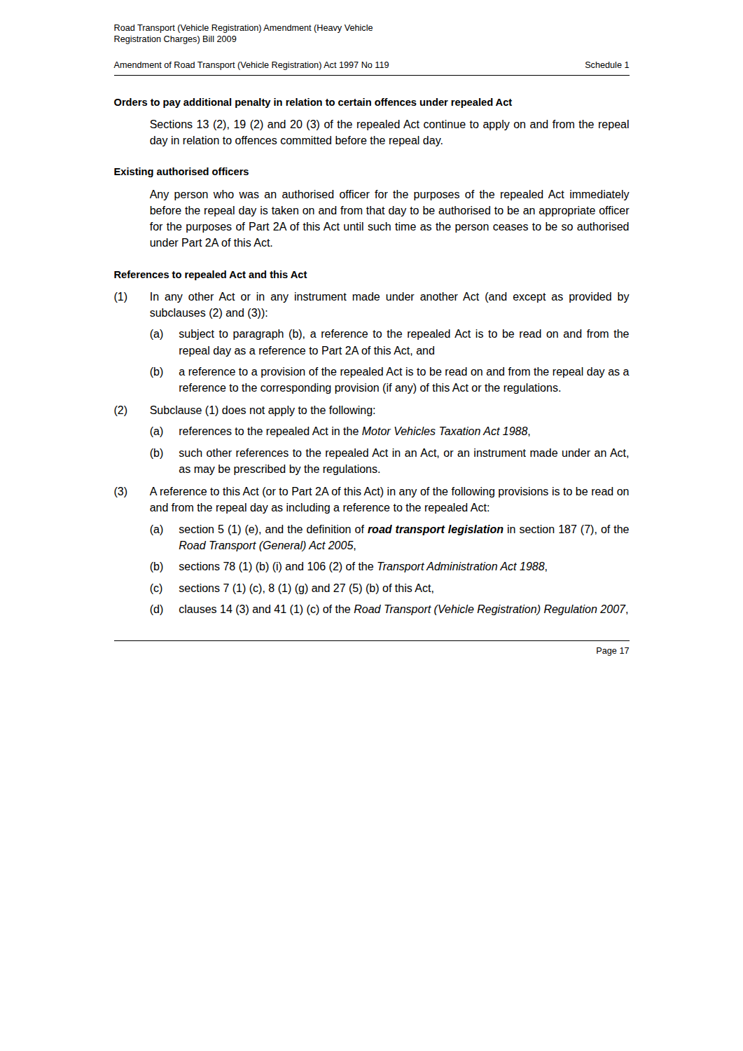Road Transport (Vehicle Registration) Amendment (Heavy Vehicle
Registration Charges) Bill 2009
Amendment of Road Transport (Vehicle Registration) Act 1997 No 119 Schedule 1
Orders to pay additional penalty in relation to certain offences under repealed Act
Sections 13 (2), 19 (2) and 20 (3) of the repealed Act continue to apply on and from the repeal day in relation to offences committed before the repeal day.
Existing authorised officers
Any person who was an authorised officer for the purposes of the repealed Act immediately before the repeal day is taken on and from that day to be authorised to be an appropriate officer for the purposes of Part 2A of this Act until such time as the person ceases to be so authorised under Part 2A of this Act.
References to repealed Act and this Act
(1) In any other Act or in any instrument made under another Act (and except as provided by subclauses (2) and (3)):
(a) subject to paragraph (b), a reference to the repealed Act is to be read on and from the repeal day as a reference to Part 2A of this Act, and
(b) a reference to a provision of the repealed Act is to be read on and from the repeal day as a reference to the corresponding provision (if any) of this Act or the regulations.
(2) Subclause (1) does not apply to the following:
(a) references to the repealed Act in the Motor Vehicles Taxation Act 1988,
(b) such other references to the repealed Act in an Act, or an instrument made under an Act, as may be prescribed by the regulations.
(3) A reference to this Act (or to Part 2A of this Act) in any of the following provisions is to be read on and from the repeal day as including a reference to the repealed Act:
(a) section 5 (1) (e), and the definition of road transport legislation in section 187 (7), of the Road Transport (General) Act 2005,
(b) sections 78 (1) (b) (i) and 106 (2) of the Transport Administration Act 1988,
(c) sections 7 (1) (c), 8 (1) (g) and 27 (5) (b) of this Act,
(d) clauses 14 (3) and 41 (1) (c) of the Road Transport (Vehicle Registration) Regulation 2007,
Page 17